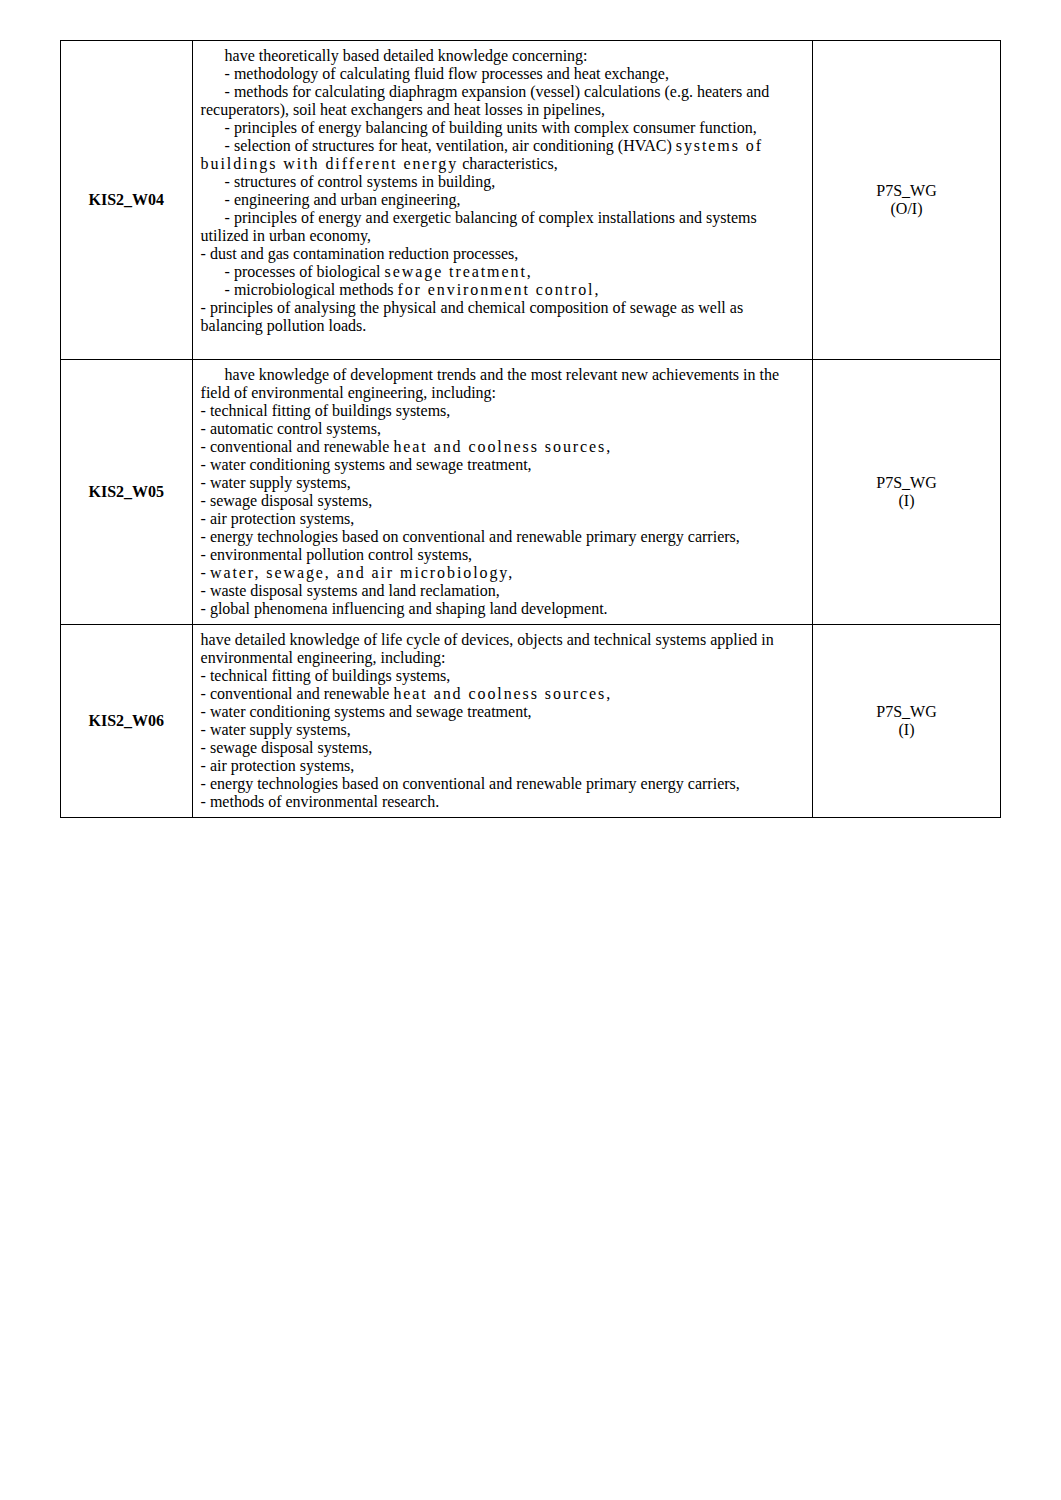| KIS2_W04 | have theoretically based detailed knowledge concerning: - methodology of calculating fluid flow processes and heat exchange, - methods for calculating diaphragm expansion (vessel) calculations (e.g. heaters and recuperators), soil heat exchangers and heat losses in pipelines, - principles of energy balancing of building units with complex consumer function, - selection of structures for heat, ventilation, air conditioning (HVAC) systems of buildings with different energy characteristics, - structures of control systems in building, - engineering and urban engineering, - principles of energy and exergetic balancing of complex installations and systems utilized in urban economy, - dust and gas contamination reduction processes, - processes of biological sewage treatment, - microbiological methods for environment control, - principles of analysing the physical and chemical composition of sewage as well as balancing pollution loads. | P7S_WG (O/I) |
| KIS2_W05 | have knowledge of development trends and the most relevant new achievements in the field of environmental engineering, including: - technical fitting of buildings systems, - automatic control systems, - conventional and renewable heat and coolness sources, - water conditioning systems and sewage treatment, - water supply systems, - sewage disposal systems, - air protection systems, - energy technologies based on conventional and renewable primary energy carriers, - environmental pollution control systems, - water, sewage, and air microbiology, - waste disposal systems and land reclamation, - global phenomena influencing and shaping land development. | P7S_WG (I) |
| KIS2_W06 | have detailed knowledge of life cycle of devices, objects and technical systems applied in environmental engineering, including: - technical fitting of buildings systems, - conventional and renewable heat and coolness sources, - water conditioning systems and sewage treatment, - water supply systems, - sewage disposal systems, - air protection systems, - energy technologies based on conventional and renewable primary energy carriers, - methods of environmental research. | P7S_WG (I) |